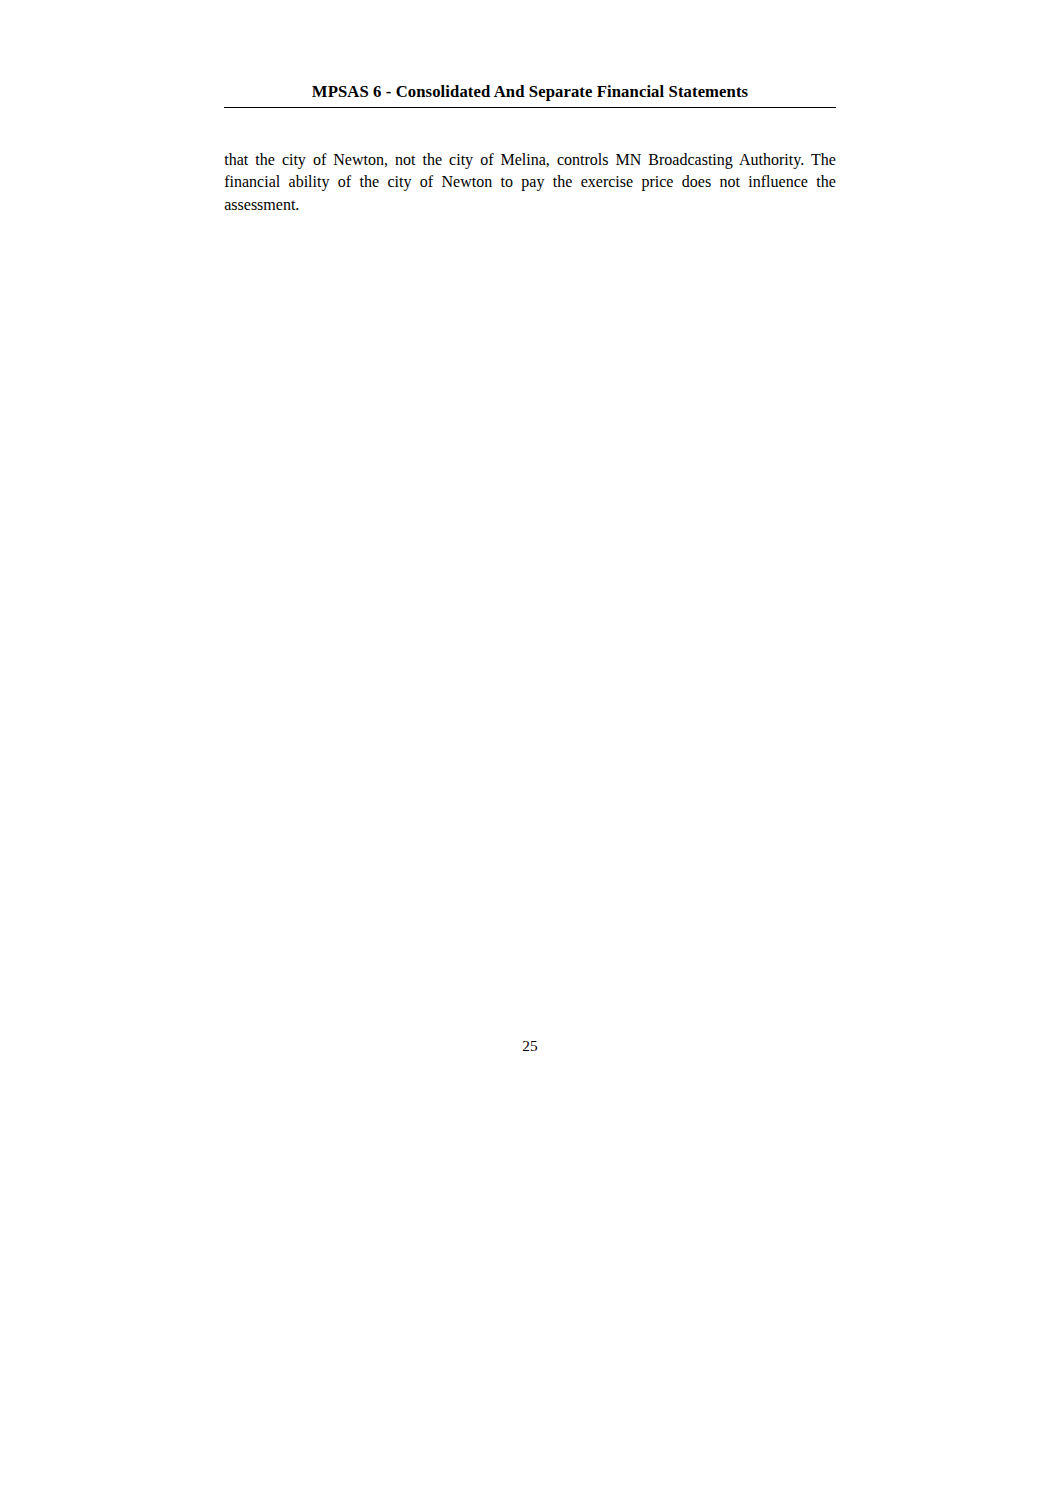MPSAS 6 - Consolidated And Separate Financial Statements
that the city of Newton, not the city of Melina, controls MN Broadcasting Authority. The financial ability of the city of Newton to pay the exercise price does not influence the assessment.
25